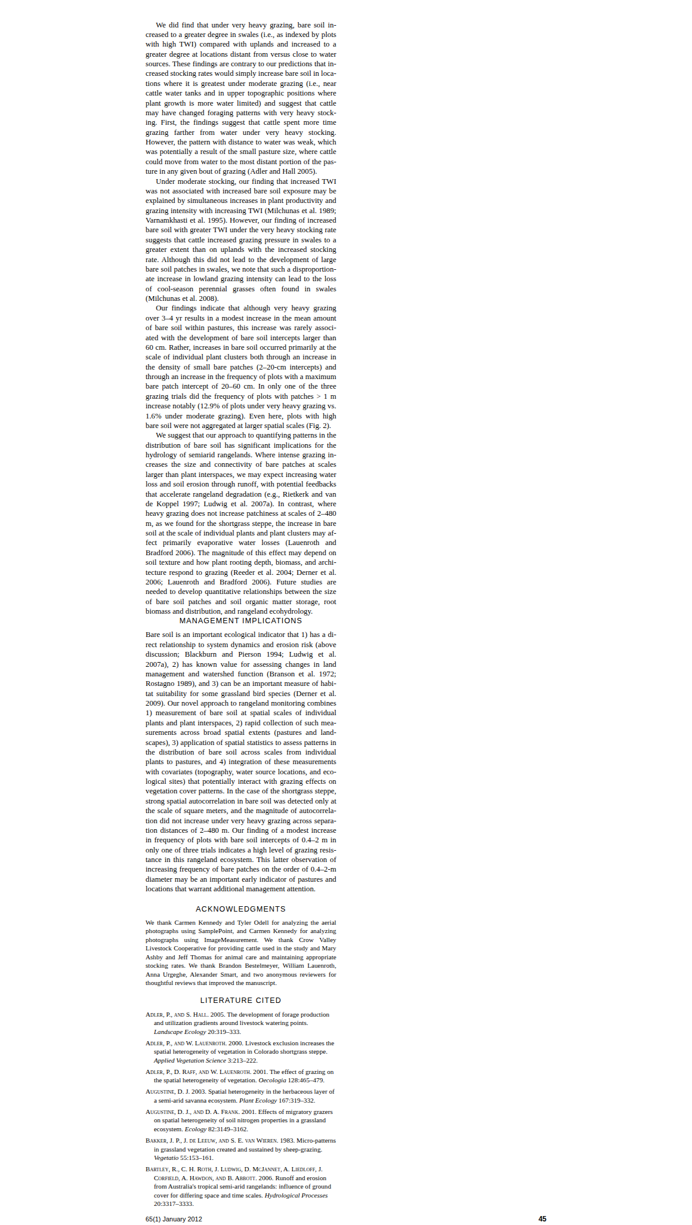We did find that under very heavy grazing, bare soil increased to a greater degree in swales (i.e., as indexed by plots with high TWI) compared with uplands and increased to a greater degree at locations distant from versus close to water sources. These findings are contrary to our predictions that increased stocking rates would simply increase bare soil in locations where it is greatest under moderate grazing (i.e., near cattle water tanks and in upper topographic positions where plant growth is more water limited) and suggest that cattle may have changed foraging patterns with very heavy stocking. First, the findings suggest that cattle spent more time grazing farther from water under very heavy stocking. However, the pattern with distance to water was weak, which was potentially a result of the small pasture size, where cattle could move from water to the most distant portion of the pasture in any given bout of grazing (Adler and Hall 2005).
Under moderate stocking, our finding that increased TWI was not associated with increased bare soil exposure may be explained by simultaneous increases in plant productivity and grazing intensity with increasing TWI (Milchunas et al. 1989; Varnamkhasti et al. 1995). However, our finding of increased bare soil with greater TWI under the very heavy stocking rate suggests that cattle increased grazing pressure in swales to a greater extent than on uplands with the increased stocking rate. Although this did not lead to the development of large bare soil patches in swales, we note that such a disproportionate increase in lowland grazing intensity can lead to the loss of cool-season perennial grasses often found in swales (Milchunas et al. 2008).
Our findings indicate that although very heavy grazing over 3–4 yr results in a modest increase in the mean amount of bare soil within pastures, this increase was rarely associated with the development of bare soil intercepts larger than 60 cm. Rather, increases in bare soil occurred primarily at the scale of individual plant clusters both through an increase in the density of small bare patches (2–20-cm intercepts) and through an increase in the frequency of plots with a maximum bare patch intercept of 20–60 cm. In only one of the three grazing trials did the frequency of plots with patches > 1 m increase notably (12.9% of plots under very heavy grazing vs. 1.6% under moderate grazing). Even here, plots with high bare soil were not aggregated at larger spatial scales (Fig. 2).
We suggest that our approach to quantifying patterns in the distribution of bare soil has significant implications for the hydrology of semiarid rangelands. Where intense grazing increases the size and connectivity of bare patches at scales larger than plant interspaces, we may expect increasing water loss and soil erosion through runoff, with potential feedbacks that accelerate rangeland degradation (e.g., Rietkerk and van de Koppel 1997; Ludwig et al. 2007a). In contrast, where heavy grazing does not increase patchiness at scales of 2–480 m, as we found for the shortgrass steppe, the increase in bare soil at the scale of individual plants and plant clusters may affect primarily evaporative water losses (Lauenroth and Bradford 2006). The magnitude of this effect may depend on soil texture and how plant rooting depth, biomass, and architecture respond to grazing (Reeder et al. 2004; Derner et al. 2006; Lauenroth and Bradford 2006). Future studies are needed to develop quantitative relationships between the size of bare soil patches and soil organic matter storage, root biomass and distribution, and rangeland ecohydrology.
Management Implications
Bare soil is an important ecological indicator that 1) has a direct relationship to system dynamics and erosion risk (above discussion; Blackburn and Pierson 1994; Ludwig et al. 2007a), 2) has known value for assessing changes in land management and watershed function (Branson et al. 1972; Rostagno 1989), and 3) can be an important measure of habitat suitability for some grassland bird species (Derner et al. 2009). Our novel approach to rangeland monitoring combines 1) measurement of bare soil at spatial scales of individual plants and plant interspaces, 2) rapid collection of such measurements across broad spatial extents (pastures and landscapes), 3) application of spatial statistics to assess patterns in the distribution of bare soil across scales from individual plants to pastures, and 4) integration of these measurements with covariates (topography, water source locations, and ecological sites) that potentially interact with grazing effects on vegetation cover patterns. In the case of the shortgrass steppe, strong spatial autocorrelation in bare soil was detected only at the scale of square meters, and the magnitude of autocorrelation did not increase under very heavy grazing across separation distances of 2–480 m. Our finding of a modest increase in frequency of plots with bare soil intercepts of 0.4–2 m in only one of three trials indicates a high level of grazing resistance in this rangeland ecosystem. This latter observation of increasing frequency of bare patches on the order of 0.4–2-m diameter may be an important early indicator of pastures and locations that warrant additional management attention.
Acknowledgments
We thank Carmen Kennedy and Tyler Odell for analyzing the aerial photographs using SamplePoint, and Carmen Kennedy for analyzing photographs using ImageMeasurement. We thank Crow Valley Livestock Cooperative for providing cattle used in the study and Mary Ashby and Jeff Thomas for animal care and maintaining appropriate stocking rates. We thank Brandon Bestelmeyer, William Lauenroth, Anna Urgeghe, Alexander Smart, and two anonymous reviewers for thoughtful reviews that improved the manuscript.
Literature Cited
Adler, P., and S. Hall. 2005. The development of forage production and utilization gradients around livestock watering points. Landscape Ecology 20:319–333.
Adler, P., and W. Lauenroth. 2000. Livestock exclusion increases the spatial heterogeneity of vegetation in Colorado shortgrass steppe. Applied Vegetation Science 3:213–222.
Adler, P., D. Raff, and W. Lauenroth. 2001. The effect of grazing on the spatial heterogeneity of vegetation. Oecologia 128:465–479.
Augustine, D. J. 2003. Spatial heterogeneity in the herbaceous layer of a semi-arid savanna ecosystem. Plant Ecology 167:319–332.
Augustine, D. J., and D. A. Frank. 2001. Effects of migratory grazers on spatial heterogeneity of soil nitrogen properties in a grassland ecosystem. Ecology 82:3149–3162.
Bakker, J. P., J. de Leeuw, and S. E. van Wieren. 1983. Micro-patterns in grassland vegetation created and sustained by sheep-grazing. Vegetatio 55:153–161.
Bartley, R., C. H. Roth, J. Ludwig, D. McJannet, A. Liedloff, J. Corfield, A. Hawdon, and B. Abbott. 2006. Runoff and erosion from Australia's tropical semi-arid rangelands: influence of ground cover for differing space and time scales. Hydrological Processes 20:3317–3333.
65(1) January 2012 45